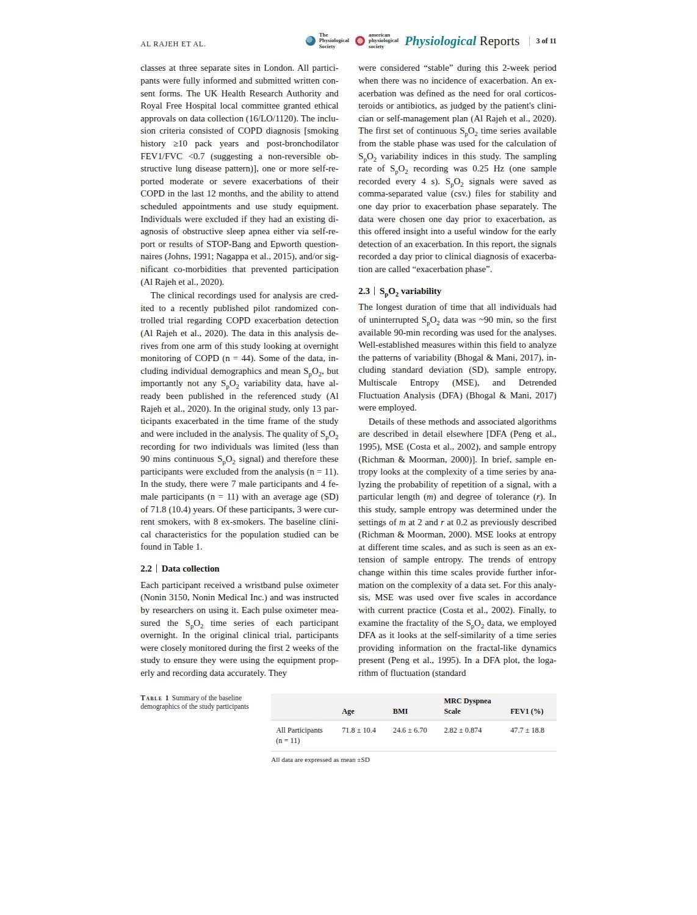AL RAJEH ET AL.
The Physiological Society
american physiological society
Physiological Reports
3 of 11
classes at three separate sites in London. All participants were fully informed and submitted written consent forms. The UK Health Research Authority and Royal Free Hospital local committee granted ethical approvals on data collection (16/LO/1120). The inclusion criteria consisted of COPD diagnosis [smoking history ≥10 pack years and post-bronchodilator FEV1/FVC <0.7 (suggesting a non-reversible obstructive lung disease pattern)], one or more self-reported moderate or severe exacerbations of their COPD in the last 12 months, and the ability to attend scheduled appointments and use study equipment. Individuals were excluded if they had an existing diagnosis of obstructive sleep apnea either via self-report or results of STOP-Bang and Epworth questionnaires (Johns, 1991; Nagappa et al., 2015), and/or significant co-morbidities that prevented participation (Al Rajeh et al., 2020).
The clinical recordings used for analysis are credited to a recently published pilot randomized controlled trial regarding COPD exacerbation detection (Al Rajeh et al., 2020). The data in this analysis derives from one arm of this study looking at overnight monitoring of COPD (n = 44). Some of the data, including individual demographics and mean SpO2, but importantly not any SpO2 variability data, have already been published in the referenced study (Al Rajeh et al., 2020). In the original study, only 13 participants exacerbated in the time frame of the study and were included in the analysis. The quality of SpO2 recording for two individuals was limited (less than 90 mins continuous SpO2 signal) and therefore these participants were excluded from the analysis (n = 11). In the study, there were 7 male participants and 4 female participants (n = 11) with an average age (SD) of 71.8 (10.4) years. Of these participants, 3 were current smokers, with 8 ex-smokers. The baseline clinical characteristics for the population studied can be found in Table 1.
2.2 Data collection
Each participant received a wristband pulse oximeter (Nonin 3150, Nonin Medical Inc.) and was instructed by researchers on using it. Each pulse oximeter measured the SpO2 time series of each participant overnight. In the original clinical trial, participants were closely monitored during the first 2 weeks of the study to ensure they were using the equipment properly and recording data accurately. They
were considered “stable” during this 2-week period when there was no incidence of exacerbation. An exacerbation was defined as the need for oral corticosteroids or antibiotics, as judged by the patient's clinician or self-management plan (Al Rajeh et al., 2020). The first set of continuous SpO2 time series available from the stable phase was used for the calculation of SpO2 variability indices in this study. The sampling rate of SpO2 recording was 0.25 Hz (one sample recorded every 4 s). SpO2 signals were saved as comma-separated value (csv.) files for stability and one day prior to exacerbation phase separately. The data were chosen one day prior to exacerbation, as this offered insight into a useful window for the early detection of an exacerbation. In this report, the signals recorded a day prior to clinical diagnosis of exacerbation are called “exacerbation phase”.
2.3 SpO2 variability
The longest duration of time that all individuals had of uninterrupted SpO2 data was ~90 min, so the first available 90-min recording was used for the analyses. Well-established measures within this field to analyze the patterns of variability (Bhogal & Mani, 2017), including standard deviation (SD), sample entropy, Multiscale Entropy (MSE), and Detrended Fluctuation Analysis (DFA) (Bhogal & Mani, 2017) were employed.
Details of these methods and associated algorithms are described in detail elsewhere [DFA (Peng et al., 1995), MSE (Costa et al., 2002), and sample entropy (Richman & Moorman, 2000)]. In brief, sample entropy looks at the complexity of a time series by analyzing the probability of repetition of a signal, with a particular length (m) and degree of tolerance (r). In this study, sample entropy was determined under the settings of m at 2 and r at 0.2 as previously described (Richman & Moorman, 2000). MSE looks at entropy at different time scales, and as such is seen as an extension of sample entropy. The trends of entropy change within this time scales provide further information on the complexity of a data set. For this analysis, MSE was used over five scales in accordance with current practice (Costa et al., 2002). Finally, to examine the fractality of the SpO2 data, we employed DFA as it looks at the self-similarity of a time series providing information on the fractal-like dynamics present (Peng et al., 1995). In a DFA plot, the logarithm of fluctuation (standard
Table 1 Summary of the baseline demographics of the study participants
| | Age | BMI | MRC Dyspnea Scale | FEV1 (%) |
| --- | --- | --- | --- | --- |
| All Participants (n = 11) | 71.8 ± 10.4 | 24.6 ± 6.70 | 2.82 ± 0.874 | 47.7 ± 18.8 |
All data are expressed as mean ±SD